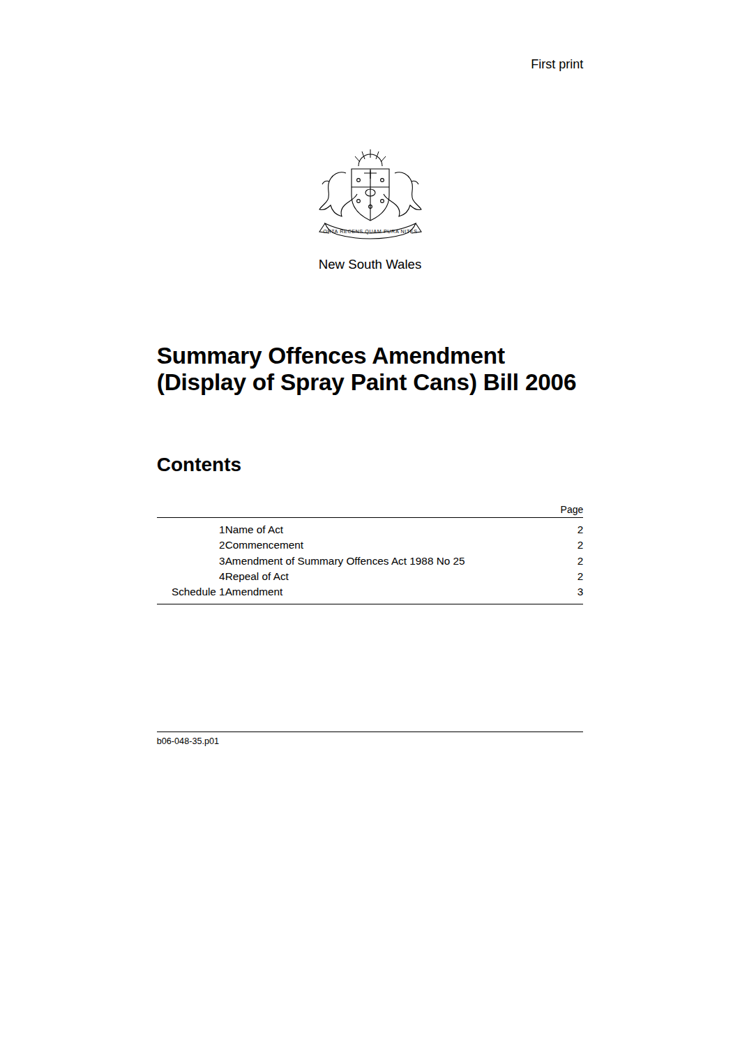First print
ORTA RECENS QUAM PURA NITES
New South Wales
Summary Offences Amendment (Display of Spray Paint Cans) Bill 2006
Contents
Page
| 1 | Name of Act | 2 |
| 2 | Commencement | 2 |
| 3 | Amendment of Summary Offences Act 1988 No 25 | 2 |
| 4 | Repeal of Act | 2 |
| Schedule 1 | Amendment | 3 |
b06-048-35.p01